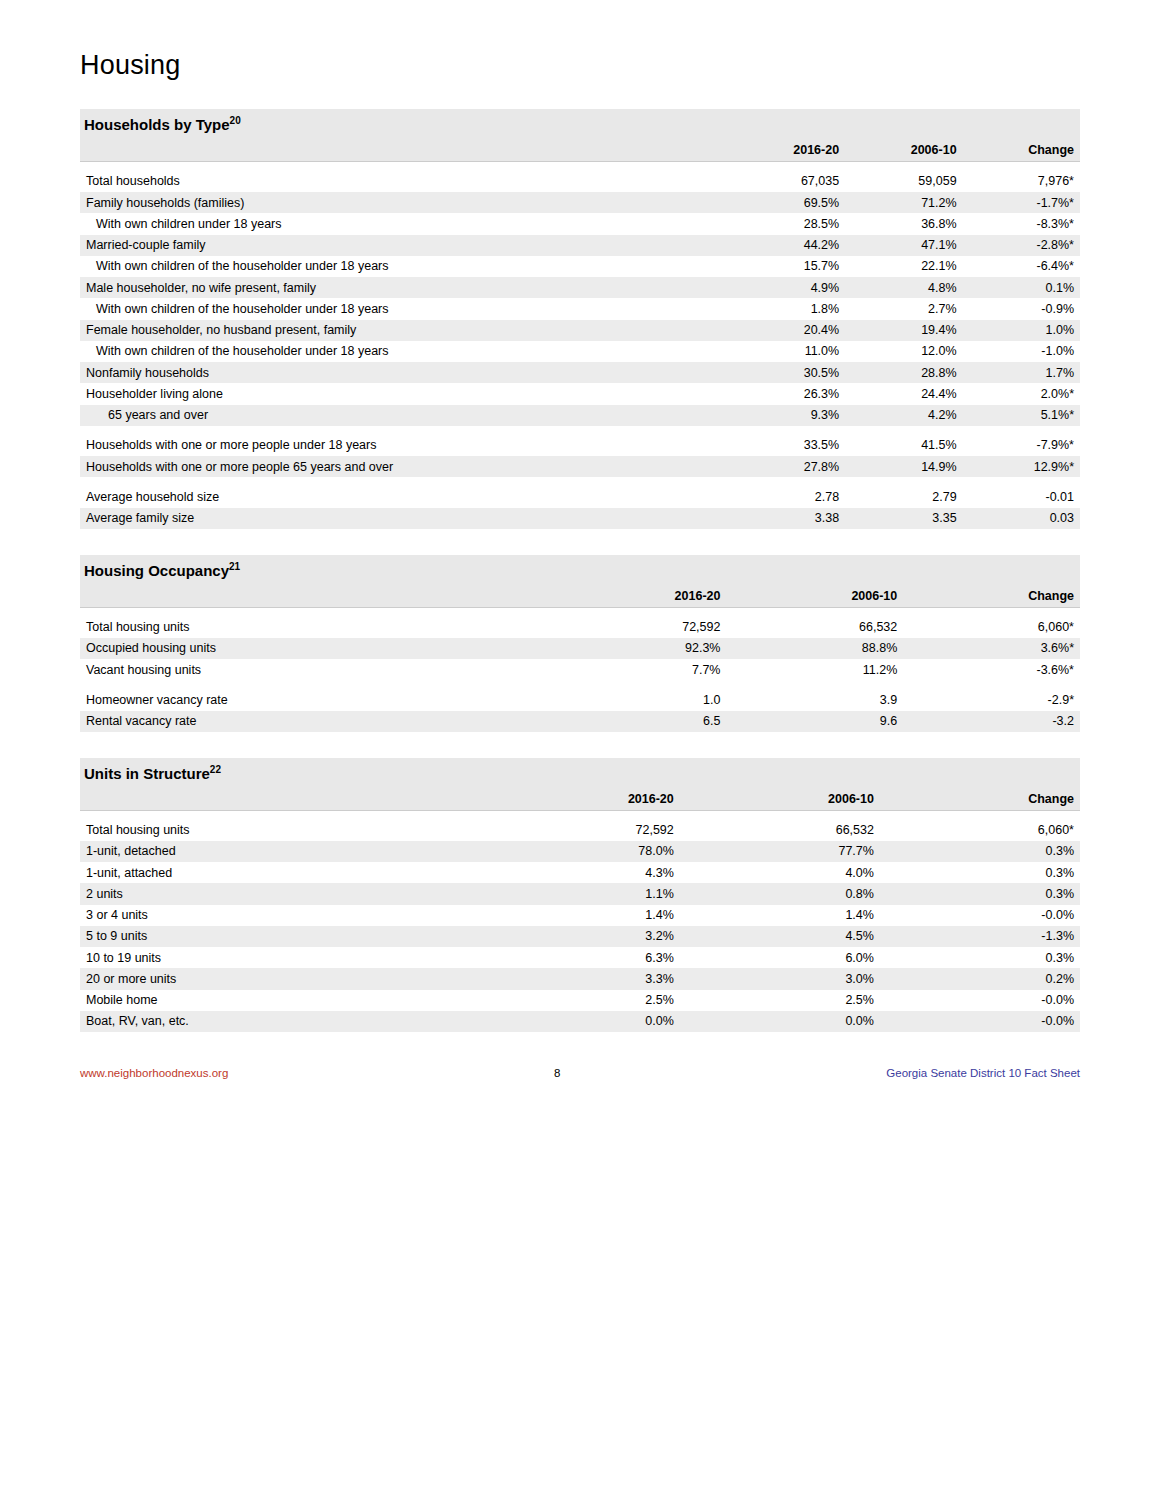Housing
Households by Type 20
| | 2016-20 | 2006-10 | Change |
| --- | --- | --- | --- |
| Total households | 67,035 | 59,059 | 7,976* |
| Family households (families) | 69.5% | 71.2% | -1.7%* |
| With own children under 18 years | 28.5% | 36.8% | -8.3%* |
| Married-couple family | 44.2% | 47.1% | -2.8%* |
| With own children of the householder under 18 years | 15.7% | 22.1% | -6.4%* |
| Male householder, no wife present, family | 4.9% | 4.8% | 0.1% |
| With own children of the householder under 18 years | 1.8% | 2.7% | -0.9% |
| Female householder, no husband present, family | 20.4% | 19.4% | 1.0% |
| With own children of the householder under 18 years | 11.0% | 12.0% | -1.0% |
| Nonfamily households | 30.5% | 28.8% | 1.7% |
| Householder living alone | 26.3% | 24.4% | 2.0%* |
| 65 years and over | 9.3% | 4.2% | 5.1%* |
| Households with one or more people under 18 years | 33.5% | 41.5% | -7.9%* |
| Households with one or more people 65 years and over | 27.8% | 14.9% | 12.9%* |
| Average household size | 2.78 | 2.79 | -0.01 |
| Average family size | 3.38 | 3.35 | 0.03 |
Housing Occupancy 21
| | 2016-20 | 2006-10 | Change |
| --- | --- | --- | --- |
| Total housing units | 72,592 | 66,532 | 6,060* |
| Occupied housing units | 92.3% | 88.8% | 3.6%* |
| Vacant housing units | 7.7% | 11.2% | -3.6%* |
| Homeowner vacancy rate | 1.0 | 3.9 | -2.9* |
| Rental vacancy rate | 6.5 | 9.6 | -3.2 |
Units in Structure 22
| | 2016-20 | 2006-10 | Change |
| --- | --- | --- | --- |
| Total housing units | 72,592 | 66,532 | 6,060* |
| 1-unit, detached | 78.0% | 77.7% | 0.3% |
| 1-unit, attached | 4.3% | 4.0% | 0.3% |
| 2 units | 1.1% | 0.8% | 0.3% |
| 3 or 4 units | 1.4% | 1.4% | -0.0% |
| 5 to 9 units | 3.2% | 4.5% | -1.3% |
| 10 to 19 units | 6.3% | 6.0% | 0.3% |
| 20 or more units | 3.3% | 3.0% | 0.2% |
| Mobile home | 2.5% | 2.5% | -0.0% |
| Boat, RV, van, etc. | 0.0% | 0.0% | -0.0% |
www.neighborhoodnexus.org 8 Georgia Senate District 10 Fact Sheet